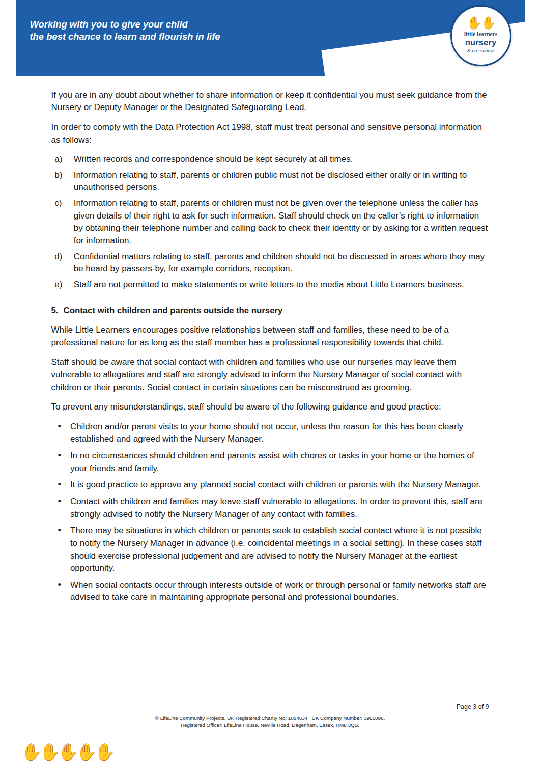Working with you to give your child
the best chance to learn and flourish in life
✋✋ little learners nursery & pre school
If you are in any doubt about whether to share information or keep it confidential you must seek guidance from the Nursery or Deputy Manager or the Designated Safeguarding Lead.
In order to comply with the Data Protection Act 1998, staff must treat personal and sensitive personal information as follows:
Written records and correspondence should be kept securely at all times.
Information relating to staff, parents or children public must not be disclosed either orally or in writing to unauthorised persons.
Information relating to staff, parents or children must not be given over the telephone unless the caller has given details of their right to ask for such information. Staff should check on the caller’s right to information by obtaining their telephone number and calling back to check their identity or by asking for a written request for information.
Confidential matters relating to staff, parents and children should not be discussed in areas where they may be heard by passers-by, for example corridors, reception.
Staff are not permitted to make statements or write letters to the media about Little Learners business.
5. Contact with children and parents outside the nursery
While Little Learners encourages positive relationships between staff and families, these need to be of a professional nature for as long as the staff member has a professional responsibility towards that child.
Staff should be aware that social contact with children and families who use our nurseries may leave them vulnerable to allegations and staff are strongly advised to inform the Nursery Manager of social contact with children or their parents. Social contact in certain situations can be misconstrued as grooming.
To prevent any misunderstandings, staff should be aware of the following guidance and good practice:
Children and/or parent visits to your home should not occur, unless the reason for this has been clearly established and agreed with the Nursery Manager.
In no circumstances should children and parents assist with chores or tasks in your home or the homes of your friends and family.
It is good practice to approve any planned social contact with children or parents with the Nursery Manager.
Contact with children and families may leave staff vulnerable to allegations. In order to prevent this, staff are strongly advised to notify the Nursery Manager of any contact with families.
There may be situations in which children or parents seek to establish social contact where it is not possible to notify the Nursery Manager in advance (i.e. coincidental meetings in a social setting). In these cases staff should exercise professional judgement and are advised to notify the Nursery Manager at the earliest opportunity.
When social contacts occur through interests outside of work or through personal or family networks staff are advised to take care in maintaining appropriate personal and professional boundaries.
Page 3 of 9
© LifeLine Community Projects. UK Registered Charity No: 1084634 UK Company Number: 3951096.
Registered Officer: LifeLine House, Neville Road, Dagenham, Essex, RM8 3QS.
✋✋✋✋✋